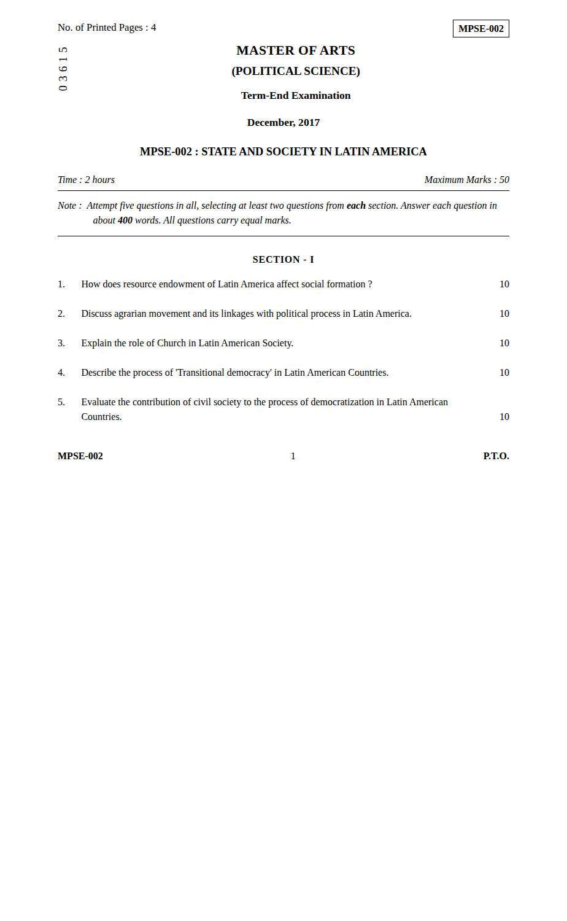No. of Printed Pages : 4
MPSE-002
03615
MASTER OF ARTS
(POLITICAL SCIENCE)
Term-End Examination
December, 2017
MPSE-002 : STATE AND SOCIETY IN LATIN AMERICA
Time : 2 hours Maximum Marks : 50
Note : Attempt five questions in all, selecting at least two questions from each section. Answer each question in about 400 words. All questions carry equal marks.
SECTION - I
How does resource endowment of Latin America affect social formation ? 10
Discuss agrarian movement and its linkages with political process in Latin America. 10
Explain the role of Church in Latin American Society. 10
Describe the process of 'Transitional democracy' in Latin American Countries. 10
Evaluate the contribution of civil society to the process of democratization in Latin American Countries. 10
MPSE-002 1 P.T.O.